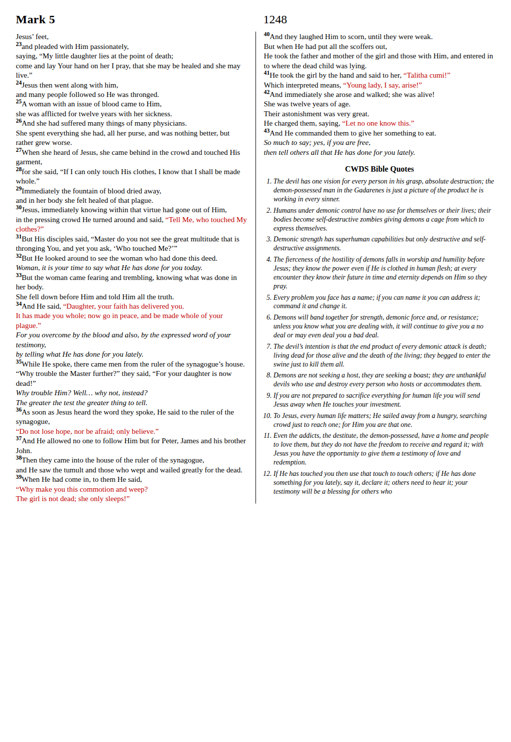Mark 5
1248
Jesus’ feet,
23and pleaded with Him passionately,
saying, “My little daughter lies at the point of death;
come and lay Your hand on her I pray, that she may be healed and she may live.”
24 Jesus then went along with him,
and many people followed so He was thronged.
25 A woman with an issue of blood came to Him,
she was afflicted for twelve years with her sickness.
26 And she had suffered many things of many physicians.
She spent everything she had, all her purse, and was nothing better, but rather grew worse.
27 When she heard of Jesus, she came behind in the crowd and touched His garment,
28for she said, “If I can only touch His clothes, I know that I shall be made whole.”
29 Immediately the fountain of blood dried away,
and in her body she felt healed of that plague.
30 Jesus, immediately knowing within that virtue had gone out of Him,
in the pressing crowd He turned around and said, “Tell Me, who touched My clothes?”
31 But His disciples said, “Master do you not see the great multitude that is thronging You, and yet you ask, ‘Who touched Me?’”
32 But He looked around to see the woman who had done this deed.
Woman, it is your time to say what He has done for you today.
33 But the woman came fearing and trembling, knowing what was done in her body.
She fell down before Him and told Him all the truth.
34 And He said, “Daughter, your faith has delivered you.
It has made you whole; now go in peace, and be made whole of your plague.”
For you overcome by the blood and also, by the expressed word of your testimony,
by telling what He has done for you lately.
35 While He spoke, there came men from the ruler of the synagogue’s house.
“Why trouble the Master further?” they said, “For your daughter is now dead!”
Why trouble Him? Well… why not, instead?
The greater the test the greater thing to tell.
36 As soon as Jesus heard the word they spoke, He said to the ruler of the synagogue,
“Do not lose hope, nor be afraid; only believe.”
37 And He allowed no one to follow Him but for Peter, James and his brother John.
38 Then they came into the house of the ruler of the synagogue,
and He saw the tumult and those who wept and wailed greatly for the dead.
39 When He had come in, to them He said,
“Why make you this commotion and weep?
The girl is not dead; she only sleeps!”
40 And they laughed Him to scorn, until they were weak.
But when He had put all the scoffers out,
He took the father and mother of the girl and those with Him, and entered in to where the dead child was lying.
41 He took the girl by the hand and said to her, “Talitha cumi!”
Which interpreted means, “Young lady, I say, arise!”
42 And immediately she arose and walked; she was alive!
She was twelve years of age.
Their astonishment was very great.
He charged them, saying, “Let no one know this.”
43 And He commanded them to give her something to eat.
So much to say; yes, if you are free,
then tell others all that He has done for you lately.
CWDS Bible Quotes
The devil has one vision for every person in his grasp, absolute destruction; the demon-possessed man in the Gadarenes is just a picture of the product he is working in every sinner.
Humans under demonic control have no use for themselves or their lives; their bodies become self-destructive zombies giving demons a cage from which to express themselves.
Demonic strength has superhuman capabilities but only destructive and self-destructive assignments.
The fierceness of the hostility of demons falls in worship and humility before Jesus; they know the power even if He is clothed in human flesh; at every encounter they know their future in time and eternity depends on Him so they pray.
Every problem you face has a name; if you can name it you can address it; command it and change it.
Demons will band together for strength, demonic force and, or resistance; unless you know what you are dealing with, it will continue to give you a no deal or may even deal you a bad deal.
The devil’s intention is that the end product of every demonic attack is death; living dead for those alive and the death of the living; they begged to enter the swine just to kill them all.
Demons are not seeking a host, they are seeking a boast; they are unthankful devils who use and destroy every person who hosts or accommodates them.
If you are not prepared to sacrifice everything for human life you will send Jesus away when He touches your investment.
To Jesus, every human life matters; He sailed away from a hungry, searching crowd just to reach one; for Him you are that one.
Even the addicts, the destitute, the demon-possessed, have a home and people to love them, but they do not have the freedom to receive and regard it; with Jesus you have the opportunity to give them a testimony of love and redemption.
If He has touched you then use that touch to touch others; if He has done something for you lately, say it, declare it; others need to hear it; your testimony will be a blessing for others who